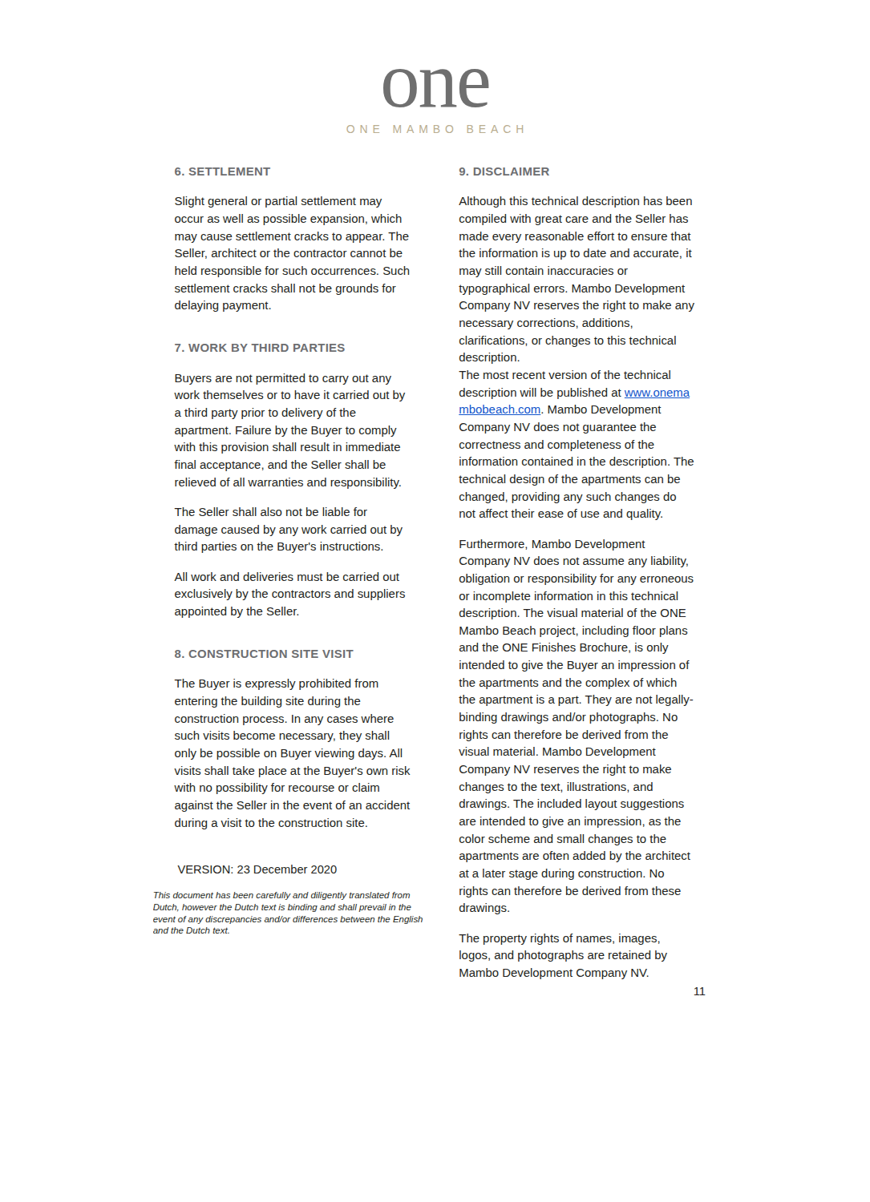one
ONE MAMBO BEACH
6. Settlement
Slight general or partial settlement may occur as well as possible expansion, which may cause settlement cracks to appear. The Seller, architect or the contractor cannot be held responsible for such occurrences. Such settlement cracks shall not be grounds for delaying payment.
7. Work by Third Parties
Buyers are not permitted to carry out any work themselves or to have it carried out by a third party prior to delivery of the apartment. Failure by the Buyer to comply with this provision shall result in immediate final acceptance, and the Seller shall be relieved of all warranties and responsibility.
The Seller shall also not be liable for damage caused by any work carried out by third parties on the Buyer's instructions.
All work and deliveries must be carried out exclusively by the contractors and suppliers appointed by the Seller.
8. Construction Site Visit
The Buyer is expressly prohibited from entering the building site during the construction process. In any cases where such visits become necessary, they shall only be possible on Buyer viewing days. All visits shall take place at the Buyer's own risk with no possibility for recourse or claim against the Seller in the event of an accident during a visit to the construction site.
VERSION: 23 December 2020
This document has been carefully and diligently translated from Dutch, however the Dutch text is binding and shall prevail in the event of any discrepancies and/or differences between the English and the Dutch text.
9. Disclaimer
Although this technical description has been compiled with great care and the Seller has made every reasonable effort to ensure that the information is up to date and accurate, it may still contain inaccuracies or typographical errors. Mambo Development Company NV reserves the right to make any necessary corrections, additions, clarifications, or changes to this technical description.
The most recent version of the technical description will be published at www.onemambobeach.com. Mambo Development Company NV does not guarantee the correctness and completeness of the information contained in the description. The technical design of the apartments can be changed, providing any such changes do not affect their ease of use and quality.
Furthermore, Mambo Development Company NV does not assume any liability, obligation or responsibility for any erroneous or incomplete information in this technical description. The visual material of the ONE Mambo Beach project, including floor plans and the ONE Finishes Brochure, is only intended to give the Buyer an impression of the apartments and the complex of which the apartment is a part. They are not legally-binding drawings and/or photographs. No rights can therefore be derived from the visual material. Mambo Development Company NV reserves the right to make changes to the text, illustrations, and drawings. The included layout suggestions are intended to give an impression, as the color scheme and small changes to the apartments are often added by the architect at a later stage during construction. No rights can therefore be derived from these drawings.
The property rights of names, images, logos, and photographs are retained by Mambo Development Company NV.
11